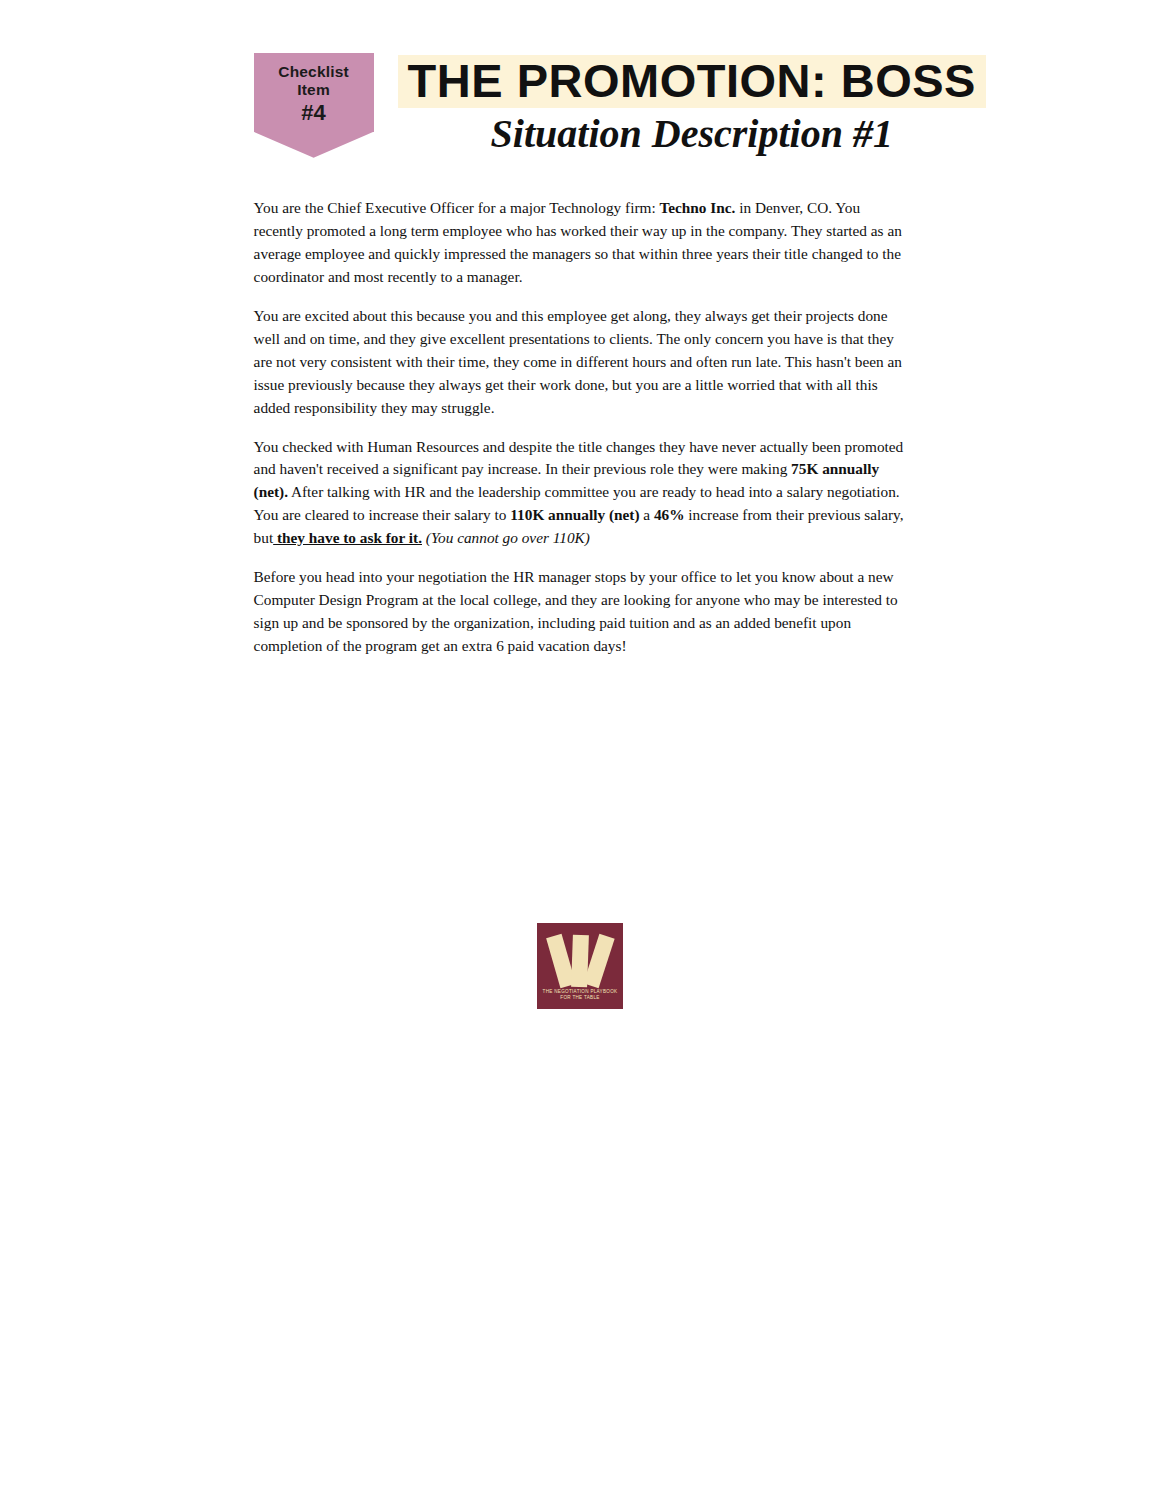Checklist Item #4
THE PROMOTION: BOSS
Situation Description #1
You are the Chief Executive Officer for a major Technology firm: Techno Inc. in Denver, CO. You recently promoted a long term employee who has worked their way up in the company. They started as an average employee and quickly impressed the managers so that within three years their title changed to the coordinator and most recently to a manager.
You are excited about this because you and this employee get along, they always get their projects done well and on time, and they give excellent presentations to clients. The only concern you have is that they are not very consistent with their time, they come in different hours and often run late. This hasn't been an issue previously because they always get their work done, but you are a little worried that with all this added responsibility they may struggle.
You checked with Human Resources and despite the title changes they have never actually been promoted and haven't received a significant pay increase. In their previous role they were making 75K annually (net). After talking with HR and the leadership committee you are ready to head into a salary negotiation. You are cleared to increase their salary to 110K annually (net) a 46% increase from their previous salary, but they have to ask for it. (You cannot go over 110K)
Before you head into your negotiation the HR manager stops by your office to let you know about a new Computer Design Program at the local college, and they are looking for anyone who may be interested to sign up and be sponsored by the organization, including paid tuition and as an added benefit upon completion of the program get an extra 6 paid vacation days!
THE NEGOTIATION PLAYBOOK
FOR THE TABLE